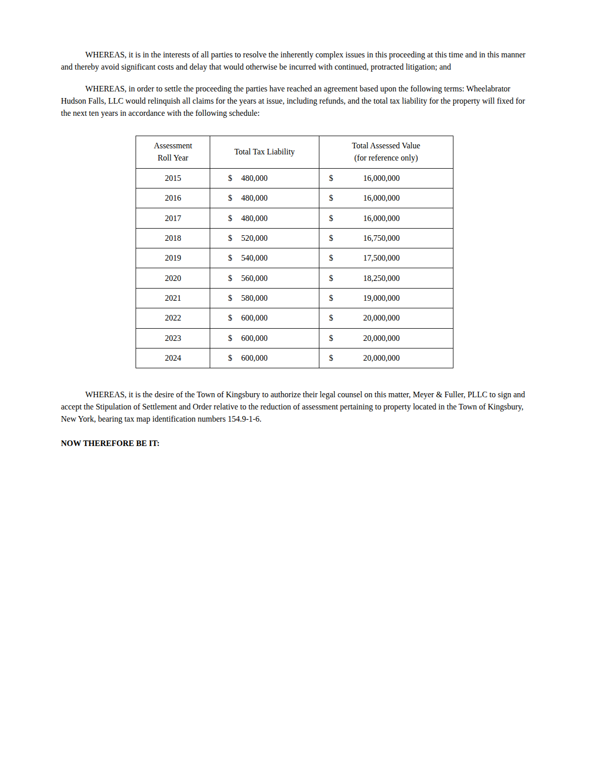WHEREAS, it is in the interests of all parties to resolve the inherently complex issues in this proceeding at this time and in this manner and thereby avoid significant costs and delay that would otherwise be incurred with continued, protracted litigation; and
WHEREAS, in order to settle the proceeding the parties have reached an agreement based upon the following terms: Wheelabrator Hudson Falls, LLC would relinquish all claims for the years at issue, including refunds, and the total tax liability for the property will fixed for the next ten years in accordance with the following schedule:
| Assessment Roll Year | Total Tax Liability | Total Assessed Value (for reference only) |
| --- | --- | --- |
| 2015 | $ 480,000 | $ 16,000,000 |
| 2016 | $ 480,000 | $ 16,000,000 |
| 2017 | $ 480,000 | $ 16,000,000 |
| 2018 | $ 520,000 | $ 16,750,000 |
| 2019 | $ 540,000 | $ 17,500,000 |
| 2020 | $ 560,000 | $ 18,250,000 |
| 2021 | $ 580,000 | $ 19,000,000 |
| 2022 | $ 600,000 | $ 20,000,000 |
| 2023 | $ 600,000 | $ 20,000,000 |
| 2024 | $ 600,000 | $ 20,000,000 |
WHEREAS, it is the desire of the Town of Kingsbury to authorize their legal counsel on this matter, Meyer & Fuller, PLLC to sign and accept the Stipulation of Settlement and Order relative to the reduction of assessment pertaining to property located in the Town of Kingsbury, New York, bearing tax map identification numbers 154.9-1-6.
NOW THEREFORE BE IT: